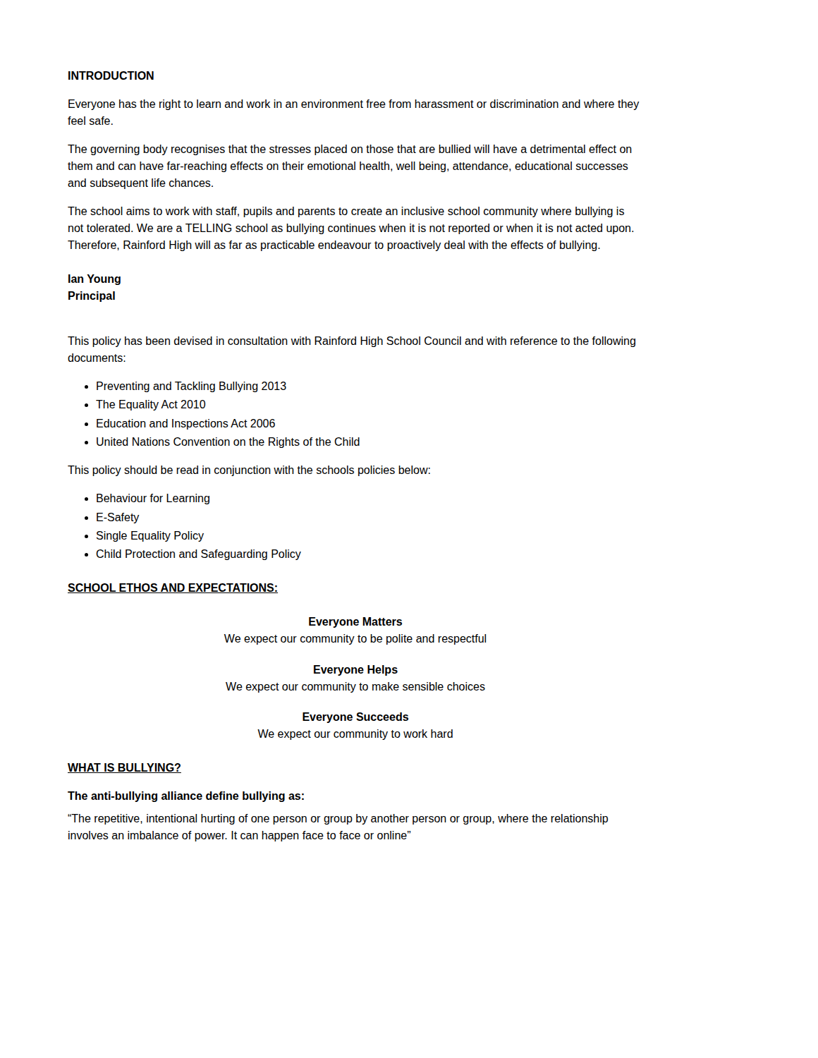INTRODUCTION
Everyone has the right to learn and work in an environment free from harassment or discrimination and where they feel safe.
The governing body recognises that the stresses placed on those that are bullied will have a detrimental effect on them and can have far-reaching effects on their emotional health, well being, attendance, educational successes and subsequent life chances.
The school aims to work with staff, pupils and parents to create an inclusive school community where bullying is not tolerated. We are a TELLING school as bullying continues when it is not reported or when it is not acted upon. Therefore, Rainford High will as far as practicable endeavour to proactively deal with the effects of bullying.
Ian Young
Principal
This policy has been devised in consultation with Rainford High School Council and with reference to the following documents:
Preventing and Tackling Bullying 2013
The Equality Act 2010
Education and Inspections Act 2006
United Nations Convention on the Rights of the Child
This policy should be read in conjunction with the schools policies below:
Behaviour for Learning
E-Safety
Single Equality Policy
Child Protection and Safeguarding Policy
SCHOOL ETHOS AND EXPECTATIONS:
Everyone Matters
We expect our community to be polite and respectful
Everyone Helps
We expect our community to make sensible choices
Everyone Succeeds
We expect our community to work hard
WHAT IS BULLYING?
The anti-bullying alliance define bullying as:
“The repetitive, intentional hurting of one person or group by another person or group, where the relationship involves an imbalance of power. It can happen face to face or online”